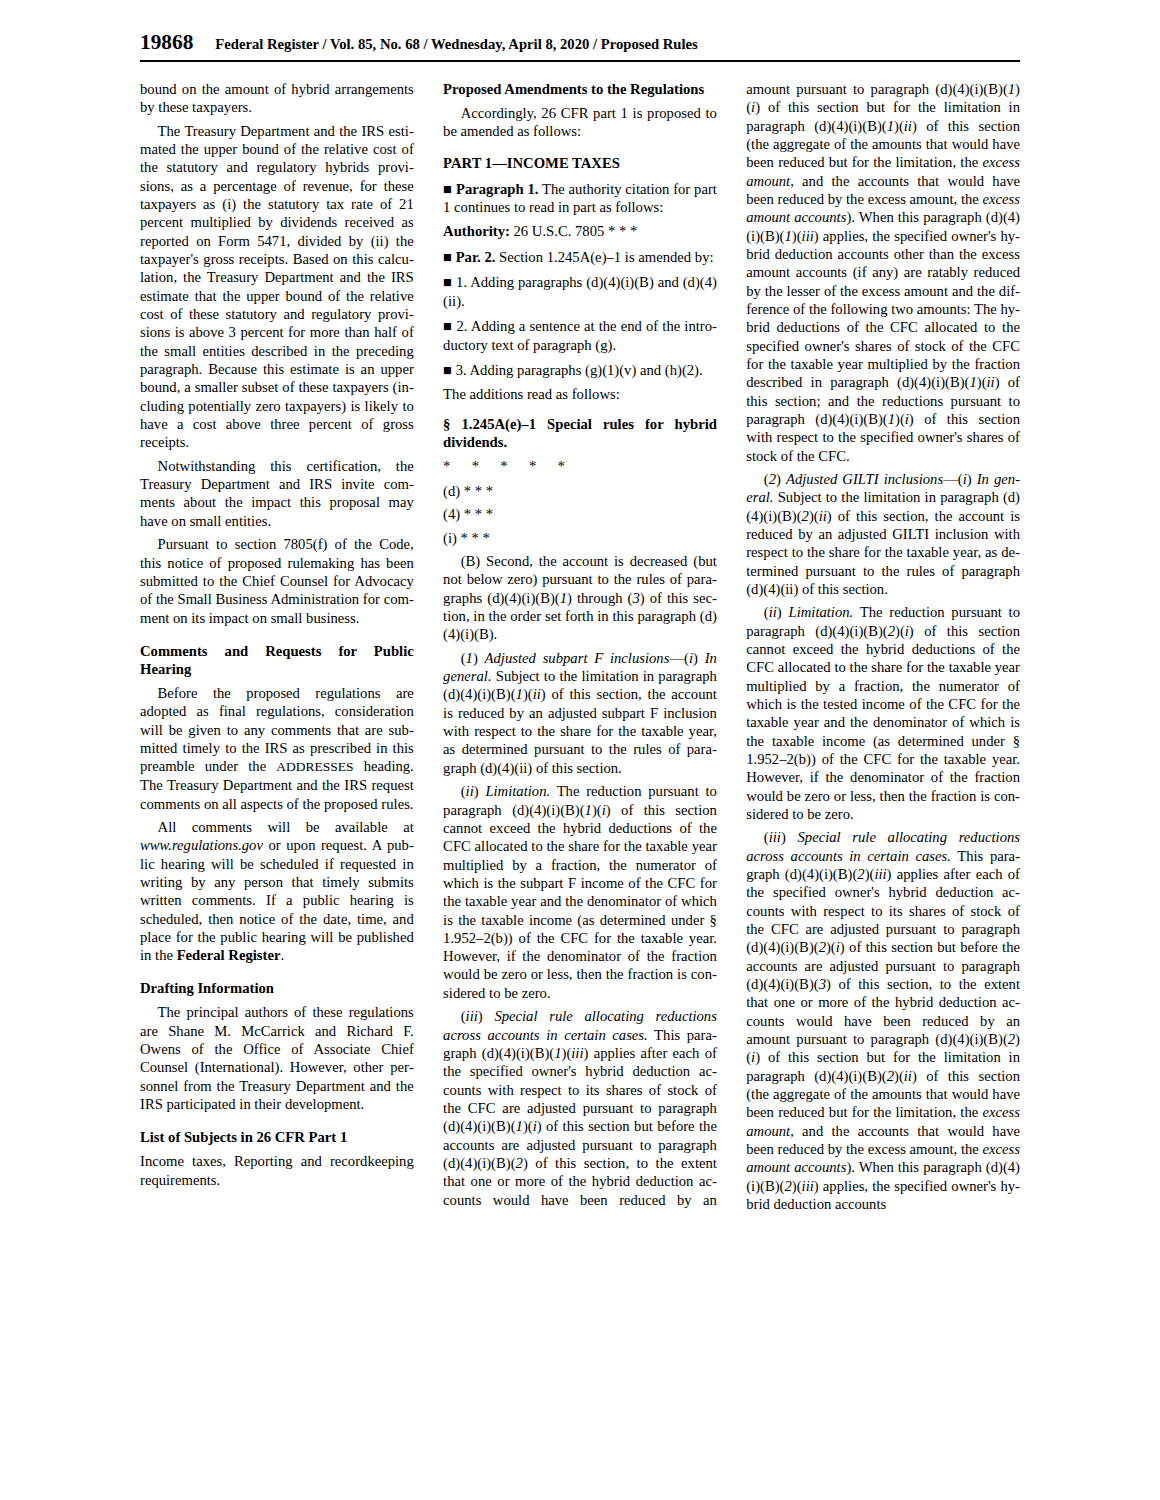19868 Federal Register / Vol. 85, No. 68 / Wednesday, April 8, 2020 / Proposed Rules
bound on the amount of hybrid arrangements by these taxpayers.
The Treasury Department and the IRS estimated the upper bound of the relative cost of the statutory and regulatory hybrids provisions, as a percentage of revenue, for these taxpayers as (i) the statutory tax rate of 21 percent multiplied by dividends received as reported on Form 5471, divided by (ii) the taxpayer's gross receipts. Based on this calculation, the Treasury Department and the IRS estimate that the upper bound of the relative cost of these statutory and regulatory provisions is above 3 percent for more than half of the small entities described in the preceding paragraph. Because this estimate is an upper bound, a smaller subset of these taxpayers (including potentially zero taxpayers) is likely to have a cost above three percent of gross receipts.
Notwithstanding this certification, the Treasury Department and IRS invite comments about the impact this proposal may have on small entities.
Pursuant to section 7805(f) of the Code, this notice of proposed rulemaking has been submitted to the Chief Counsel for Advocacy of the Small Business Administration for comment on its impact on small business.
Comments and Requests for Public Hearing
Before the proposed regulations are adopted as final regulations, consideration will be given to any comments that are submitted timely to the IRS as prescribed in this preamble under the ADDRESSES heading. The Treasury Department and the IRS request comments on all aspects of the proposed rules.
All comments will be available at www.regulations.gov or upon request. A public hearing will be scheduled if requested in writing by any person that timely submits written comments. If a public hearing is scheduled, then notice of the date, time, and place for the public hearing will be published in the Federal Register.
Drafting Information
The principal authors of these regulations are Shane M. McCarrick and Richard F. Owens of the Office of Associate Chief Counsel (International). However, other personnel from the Treasury Department and the IRS participated in their development.
List of Subjects in 26 CFR Part 1
Income taxes, Reporting and recordkeeping requirements.
Proposed Amendments to the Regulations
Accordingly, 26 CFR part 1 is proposed to be amended as follows:
PART 1—INCOME TAXES
■ Paragraph 1. The authority citation for part 1 continues to read in part as follows:
Authority: 26 U.S.C. 7805 * * *
■ Par. 2. Section 1.245A(e)–1 is amended by:
■ 1. Adding paragraphs (d)(4)(i)(B) and (d)(4)(ii).
■ 2. Adding a sentence at the end of the introductory text of paragraph (g).
■ 3. Adding paragraphs (g)(1)(v) and (h)(2).
The additions read as follows:
§ 1.245A(e)–1 Special rules for hybrid dividends.
* * * * *
(d) * * *
(4) * * *
(i) * * *
(B) Second, the account is decreased (but not below zero) pursuant to the rules of paragraphs (d)(4)(i)(B)(1) through (3) of this section, in the order set forth in this paragraph (d)(4)(i)(B).
(1) Adjusted subpart F inclusions—(i) In general. Subject to the limitation in paragraph (d)(4)(i)(B)(1)(ii) of this section, the account is reduced by an adjusted subpart F inclusion with respect to the share for the taxable year, as determined pursuant to the rules of paragraph (d)(4)(ii) of this section.
(ii) Limitation. The reduction pursuant to paragraph (d)(4)(i)(B)(1)(i) of this section cannot exceed the hybrid deductions of the CFC allocated to the share for the taxable year multiplied by a fraction, the numerator of which is the subpart F income of the CFC for the taxable year and the denominator of which is the taxable income (as determined under § 1.952–2(b)) of the CFC for the taxable year. However, if the denominator of the fraction would be zero or less, then the fraction is considered to be zero.
(iii) Special rule allocating reductions across accounts in certain cases. This paragraph (d)(4)(i)(B)(1)(iii) applies after each of the specified owner's hybrid deduction accounts with respect to its shares of stock of the CFC are adjusted pursuant to paragraph (d)(4)(i)(B)(1)(i) of this section but before the accounts are adjusted pursuant to paragraph (d)(4)(i)(B)(2) of this section, to the extent that one or more of the hybrid deduction accounts would have been reduced by an amount pursuant to paragraph (d)(4)(i)(B)(1)(i) of this section but for the limitation in paragraph (d)(4)(i)(B)(1)(ii) of this section (the aggregate of the amounts that would have been reduced but for the limitation, the excess amount, and the accounts that would have been reduced by the excess amount, the excess amount accounts). When this paragraph (d)(4)(i)(B)(1)(iii) applies, the specified owner's hybrid deduction accounts other than the excess amount accounts (if any) are ratably reduced by the lesser of the excess amount and the difference of the following two amounts: The hybrid deductions of the CFC allocated to the specified owner's shares of stock of the CFC for the taxable year multiplied by the fraction described in paragraph (d)(4)(i)(B)(1)(ii) of this section; and the reductions pursuant to paragraph (d)(4)(i)(B)(1)(i) of this section with respect to the specified owner's shares of stock of the CFC.
(2) Adjusted GILTI inclusions—(i) In general. Subject to the limitation in paragraph (d)(4)(i)(B)(2)(ii) of this section, the account is reduced by an adjusted GILTI inclusion with respect to the share for the taxable year, as determined pursuant to the rules of paragraph (d)(4)(ii) of this section.
(ii) Limitation. The reduction pursuant to paragraph (d)(4)(i)(B)(2)(i) of this section cannot exceed the hybrid deductions of the CFC allocated to the share for the taxable year multiplied by a fraction, the numerator of which is the tested income of the CFC for the taxable year and the denominator of which is the taxable income (as determined under § 1.952–2(b)) of the CFC for the taxable year. However, if the denominator of the fraction would be zero or less, then the fraction is considered to be zero.
(iii) Special rule allocating reductions across accounts in certain cases. This paragraph (d)(4)(i)(B)(2)(iii) applies after each of the specified owner's hybrid deduction accounts with respect to its shares of stock of the CFC are adjusted pursuant to paragraph (d)(4)(i)(B)(2)(i) of this section but before the accounts are adjusted pursuant to paragraph (d)(4)(i)(B)(3) of this section, to the extent that one or more of the hybrid deduction accounts would have been reduced by an amount pursuant to paragraph (d)(4)(i)(B)(2)(i) of this section but for the limitation in paragraph (d)(4)(i)(B)(2)(ii) of this section (the aggregate of the amounts that would have been reduced but for the limitation, the excess amount, and the accounts that would have been reduced by the excess amount, the excess amount accounts). When this paragraph (d)(4)(i)(B)(2)(iii) applies, the specified owner's hybrid deduction accounts